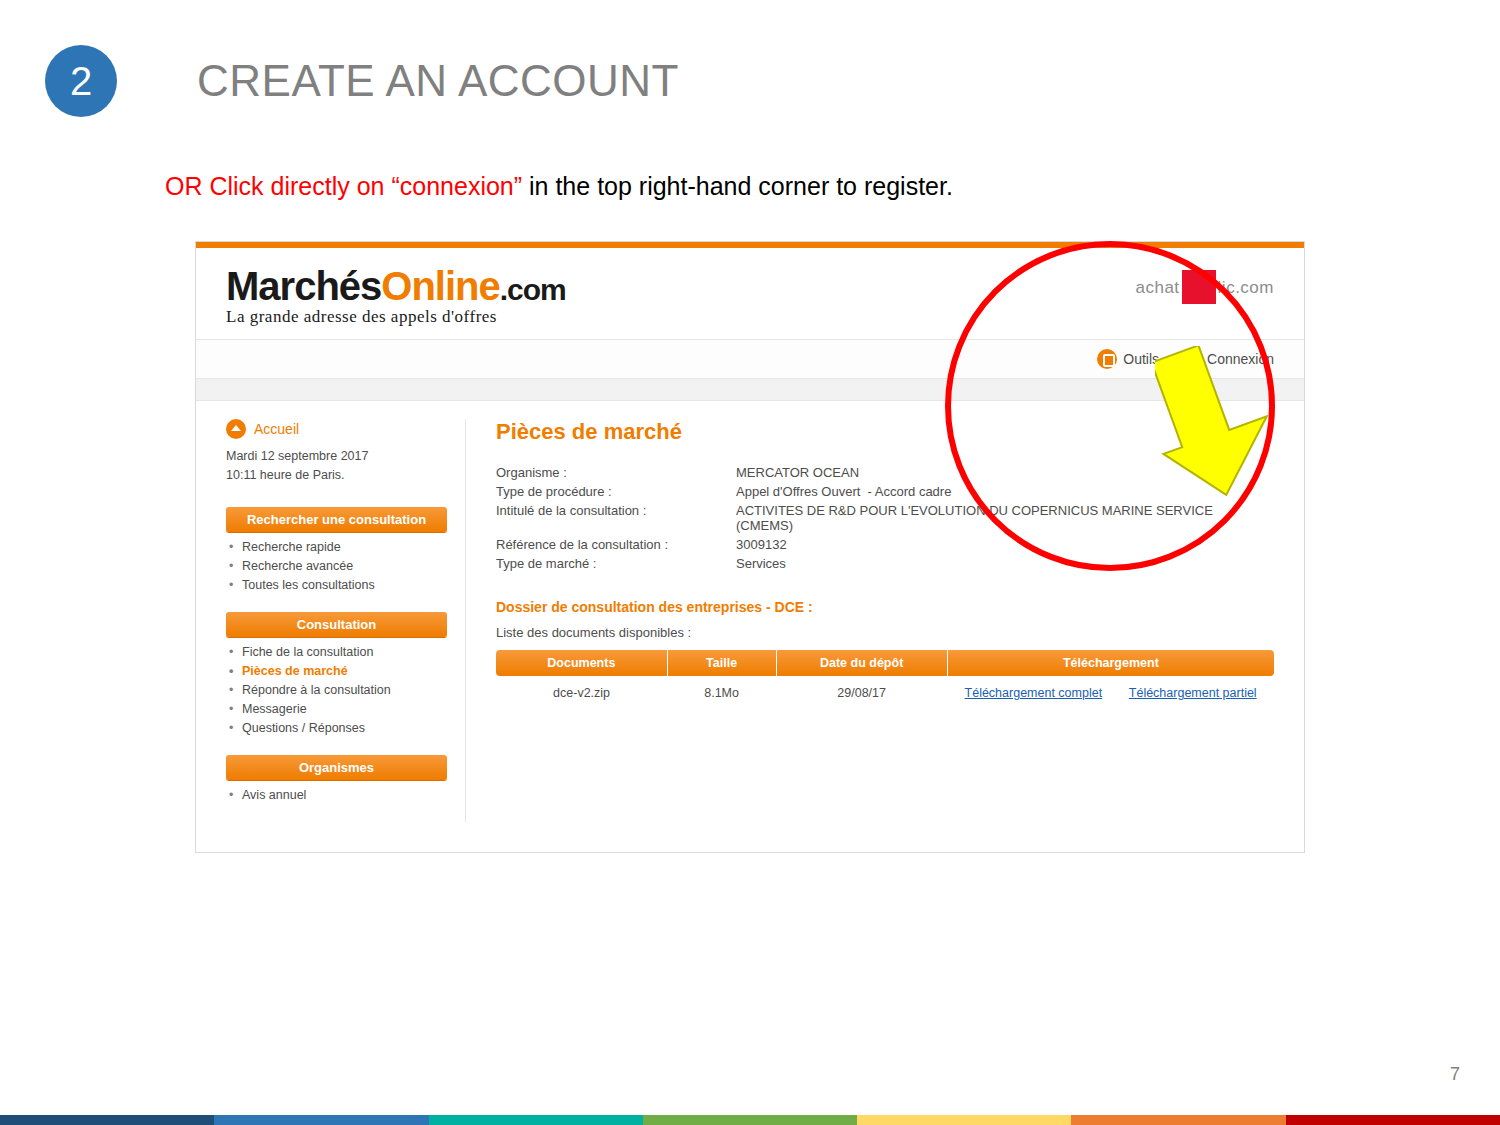2
CREATE AN ACCOUNT
OR Click directly on “connexion” in the top right-hand corner to register.
Marchés Online.com
La grande adresse des appels d'offres
achat lic.com
Outils
Connexion
Accueil
Mardi 12 septembre 2017
10:11 heure de Paris.
Rechercher une consultation
Recherche rapide
Recherche avancée
Toutes les consultations
Consultation
Fiche de la consultation
Pièces de marché
Répondre à la consultation
Messagerie
Questions / Réponses
Organismes
Avis annuel
Pièces de marché
| Organisme : | MERCATOR OCEAN |
| Type de procédure : | Appel d'Offres Ouvert - Accord cadre |
| Intitulé de la consultation : | ACTIVITES DE R&D POUR L'EVOLUTION DU COPERNICUS MARINE SERVICE (CMEMS) |
| Référence de la consultation : | 3009132 |
| Type de marché : | Services |
Dossier de consultation des entreprises - DCE :
Liste des documents disponibles :
| Documents | Taille | Date du dépôt | Téléchargement |
| --- | --- | --- | --- |
| dce-v2.zip | 8.1Mo | 29/08/17 | Téléchargement complet Téléchargement partiel |
7